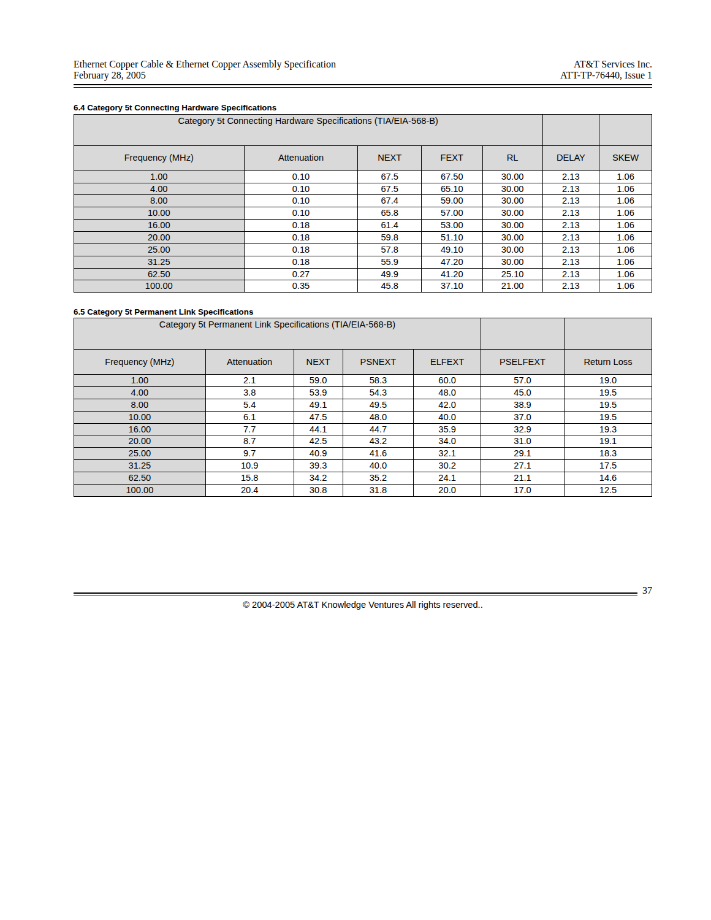Ethernet Copper Cable & Ethernet Copper Assembly Specification AT&T Services Inc.
February 28, 2005 ATT-TP-76440, Issue 1
6.4 Category 5t Connecting Hardware Specifications
| Category 5t Connecting Hardware Specifications (TIA/EIA-568-B) | | |
| Frequency (MHz) | Attenuation | NEXT | FEXT | RL | DELAY | SKEW |
| 1.00 | 0.10 | 67.5 | 67.50 | 30.00 | 2.13 | 1.06 |
| 4.00 | 0.10 | 67.5 | 65.10 | 30.00 | 2.13 | 1.06 |
| 8.00 | 0.10 | 67.4 | 59.00 | 30.00 | 2.13 | 1.06 |
| 10.00 | 0.10 | 65.8 | 57.00 | 30.00 | 2.13 | 1.06 |
| 16.00 | 0.18 | 61.4 | 53.00 | 30.00 | 2.13 | 1.06 |
| 20.00 | 0.18 | 59.8 | 51.10 | 30.00 | 2.13 | 1.06 |
| 25.00 | 0.18 | 57.8 | 49.10 | 30.00 | 2.13 | 1.06 |
| 31.25 | 0.18 | 55.9 | 47.20 | 30.00 | 2.13 | 1.06 |
| 62.50 | 0.27 | 49.9 | 41.20 | 25.10 | 2.13 | 1.06 |
| 100.00 | 0.35 | 45.8 | 37.10 | 21.00 | 2.13 | 1.06 |
6.5 Category 5t Permanent Link Specifications
| Category 5t Permanent Link Specifications (TIA/EIA-568-B) | | |
| Frequency (MHz) | Attenuation | NEXT | PSNEXT | ELFEXT | PSELFEXT | Return Loss |
| 1.00 | 2.1 | 59.0 | 58.3 | 60.0 | 57.0 | 19.0 |
| 4.00 | 3.8 | 53.9 | 54.3 | 48.0 | 45.0 | 19.5 |
| 8.00 | 5.4 | 49.1 | 49.5 | 42.0 | 38.9 | 19.5 |
| 10.00 | 6.1 | 47.5 | 48.0 | 40.0 | 37.0 | 19.5 |
| 16.00 | 7.7 | 44.1 | 44.7 | 35.9 | 32.9 | 19.3 |
| 20.00 | 8.7 | 42.5 | 43.2 | 34.0 | 31.0 | 19.1 |
| 25.00 | 9.7 | 40.9 | 41.6 | 32.1 | 29.1 | 18.3 |
| 31.25 | 10.9 | 39.3 | 40.0 | 30.2 | 27.1 | 17.5 |
| 62.50 | 15.8 | 34.2 | 35.2 | 24.1 | 21.1 | 14.6 |
| 100.00 | 20.4 | 30.8 | 31.8 | 20.0 | 17.0 | 12.5 |
37
© 2004-2005 AT&T Knowledge Ventures All rights reserved..